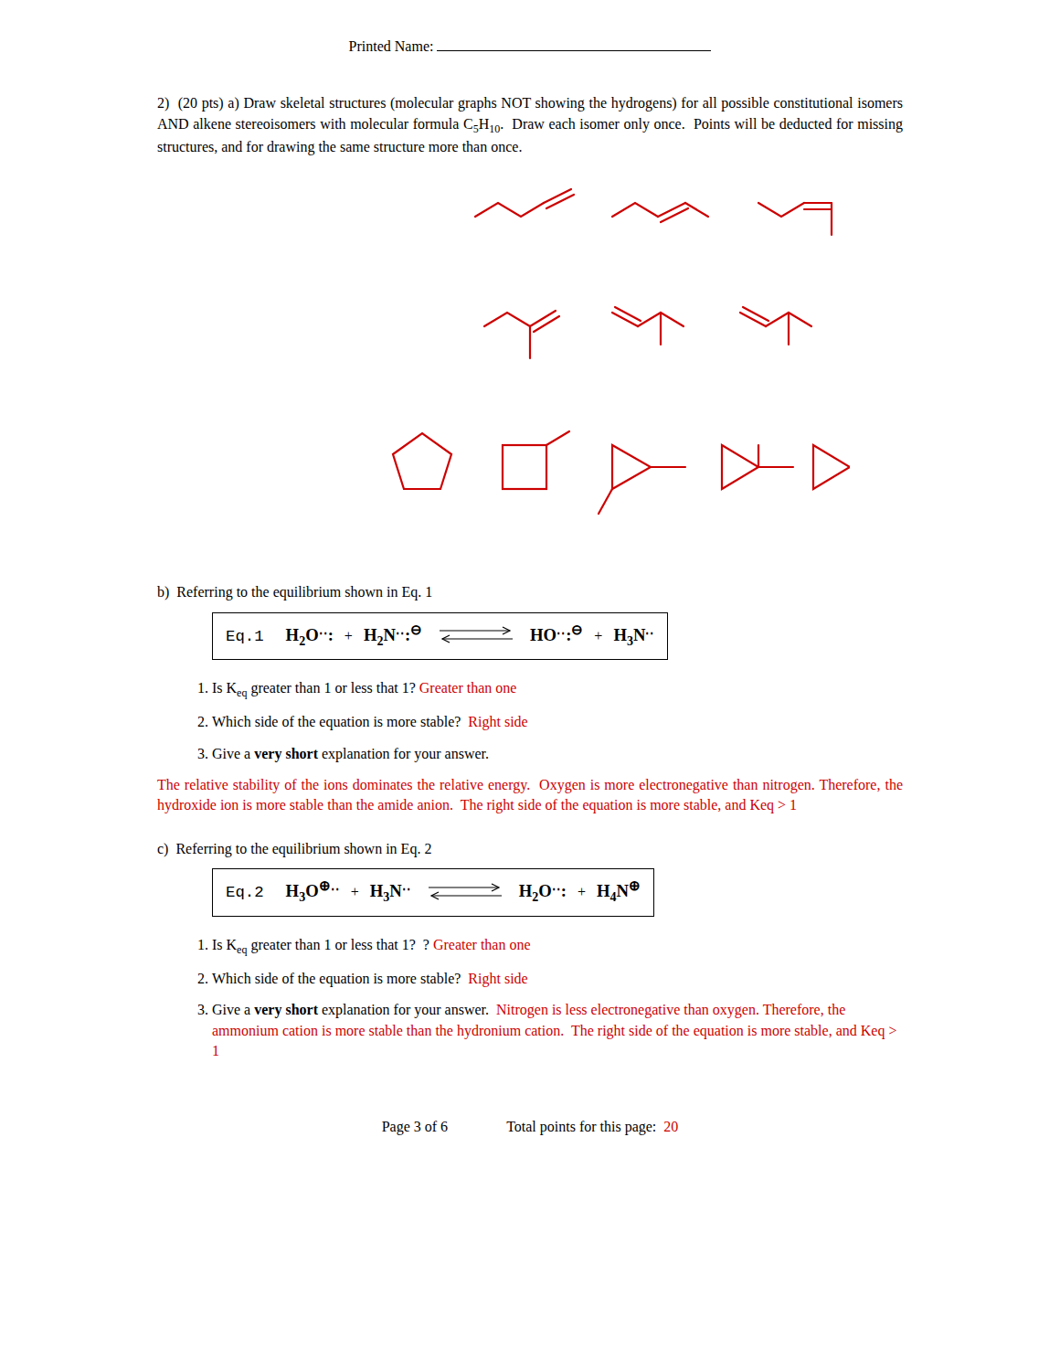Printed Name:
2) (20 pts) a) Draw skeletal structures (molecular graphs NOT showing the hydrogens) for all possible constitutional isomers AND alkene stereoisomers with molecular formula C5H10. Draw each isomer only once. Points will be deducted for missing structures, and for drawing the same structure more than once.
b) Referring to the equilibrium shown in Eq. 1
Eq.1 H2O․․: + H2N․․:⊖ HO․․:⊖ + H3N․․
Is Keq greater than 1 or less that 1? Greater than one
Which side of the equation is more stable? Right side
Give a very short explanation for your answer.
The relative stability of the ions dominates the relative energy. Oxygen is more electronegative than nitrogen. Therefore, the hydroxide ion is more stable than the amide anion. The right side of the equation is more stable, and Keq > 1
c) Referring to the equilibrium shown in Eq. 2
Eq.2 H3O⊕․․ + H3N․․ H2O․․: + H4N⊕
Is Keq greater than 1 or less that 1? ? Greater than one
Which side of the equation is more stable? Right side
Give a very short explanation for your answer. Nitrogen is less electronegative than oxygen. Therefore, the ammonium cation is more stable than the hydronium cation. The right side of the equation is more stable, and Keq > 1
Page 3 of 6 Total points for this page: 20